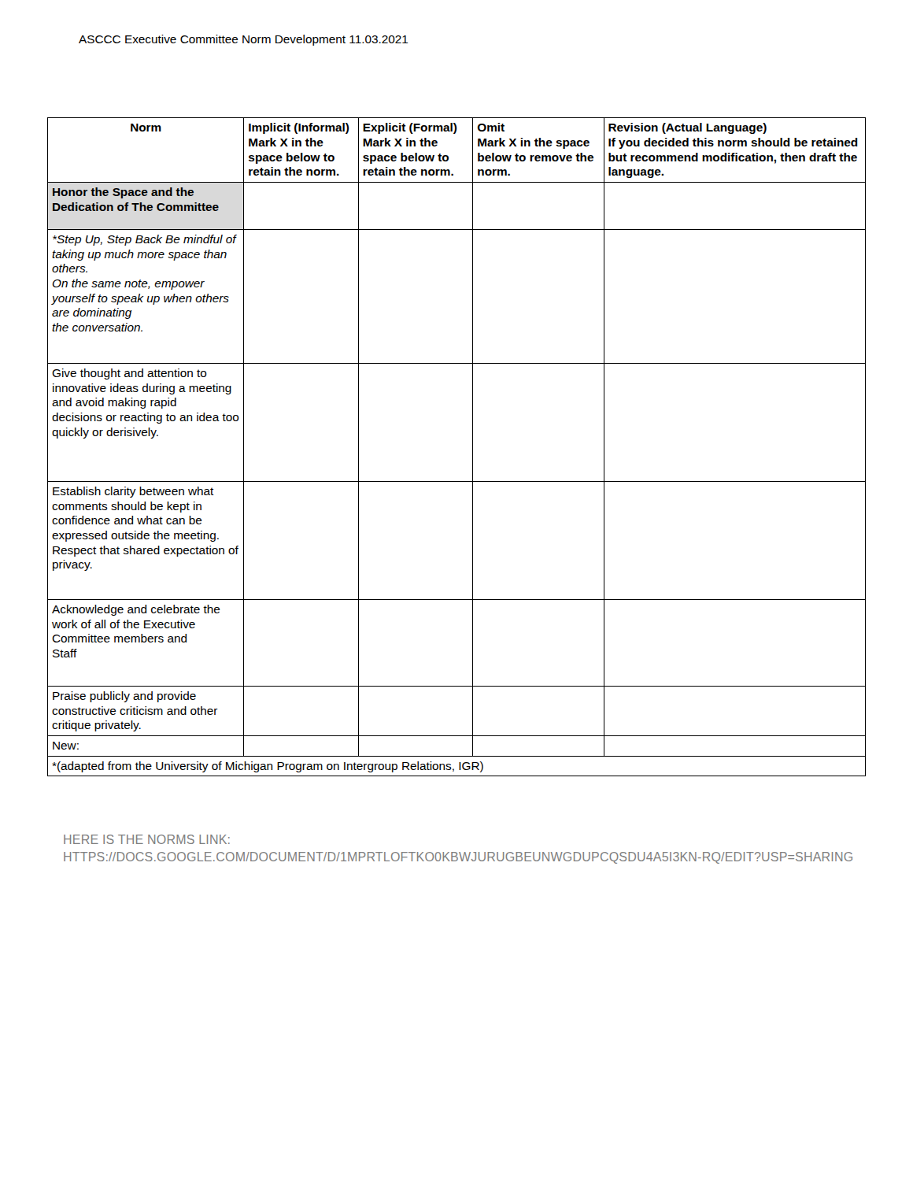ASCCC Executive Committee Norm Development 11.03.2021
| Norm | Implicit (Informal) Mark X in the space below to retain the norm. | Explicit (Formal) Mark X in the space below to retain the norm. | Omit Mark X in the space below to remove the norm. | Revision (Actual Language) If you decided this norm should be retained but recommend modification, then draft the language. |
| --- | --- | --- | --- | --- |
| Honor the Space and the Dedication of The Committee | | | | |
| *Step Up, Step Back Be mindful of taking up much more space than others. On the same note, empower yourself to speak up when others are dominating the conversation. | | | | |
| Give thought and attention to innovative ideas during a meeting and avoid making rapid decisions or reacting to an idea too quickly or derisively. | | | | |
| Establish clarity between what comments should be kept in confidence and what can be expressed outside the meeting. Respect that shared expectation of privacy. | | | | |
| Acknowledge and celebrate the work of all of the Executive Committee members and Staff | | | | |
| Praise publicly and provide constructive criticism and other critique privately. | | | | |
| New: | | | | |
| *(adapted from the University of Michigan Program on Intergroup Relations, IGR) |
Here is the norms link:
https://docs.google.com/document/d/1mPRTLoFtKo0kBwJuRUgBeUnWgdUPcQsdU4a5i3kN-Rq/edit?usp=sharing